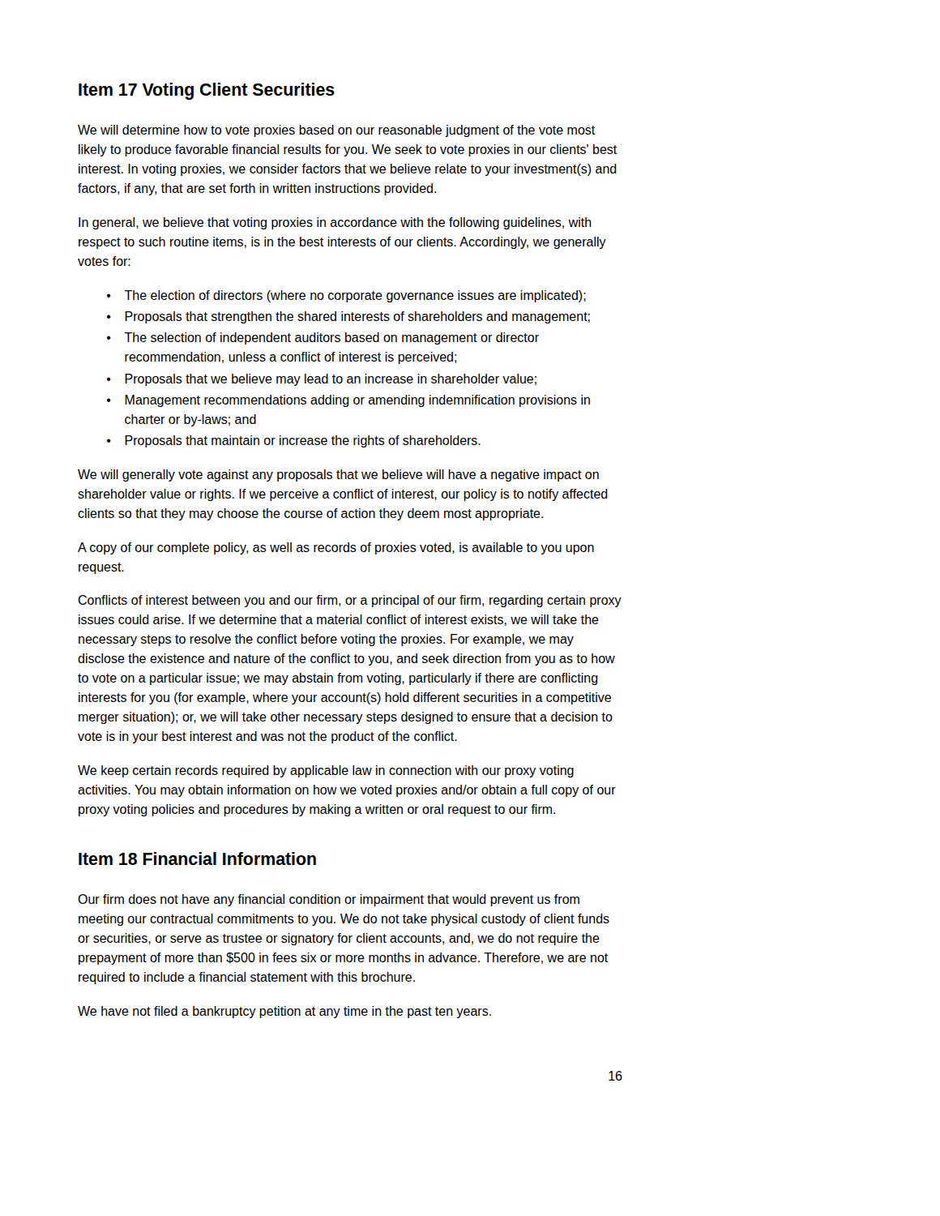Item 17 Voting Client Securities
We will determine how to vote proxies based on our reasonable judgment of the vote most likely to produce favorable financial results for you. We seek to vote proxies in our clients' best interest. In voting proxies, we consider factors that we believe relate to your investment(s) and factors, if any, that are set forth in written instructions provided.
In general, we believe that voting proxies in accordance with the following guidelines, with respect to such routine items, is in the best interests of our clients. Accordingly, we generally votes for:
The election of directors (where no corporate governance issues are implicated);
Proposals that strengthen the shared interests of shareholders and management;
The selection of independent auditors based on management or director recommendation, unless a conflict of interest is perceived;
Proposals that we believe may lead to an increase in shareholder value;
Management recommendations adding or amending indemnification provisions in charter or by-laws; and
Proposals that maintain or increase the rights of shareholders.
We will generally vote against any proposals that we believe will have a negative impact on shareholder value or rights. If we perceive a conflict of interest, our policy is to notify affected clients so that they may choose the course of action they deem most appropriate.
A copy of our complete policy, as well as records of proxies voted, is available to you upon request.
Conflicts of interest between you and our firm, or a principal of our firm, regarding certain proxy issues could arise. If we determine that a material conflict of interest exists, we will take the necessary steps to resolve the conflict before voting the proxies. For example, we may disclose the existence and nature of the conflict to you, and seek direction from you as to how to vote on a particular issue; we may abstain from voting, particularly if there are conflicting interests for you (for example, where your account(s) hold different securities in a competitive merger situation); or, we will take other necessary steps designed to ensure that a decision to vote is in your best interest and was not the product of the conflict.
We keep certain records required by applicable law in connection with our proxy voting activities. You may obtain information on how we voted proxies and/or obtain a full copy of our proxy voting policies and procedures by making a written or oral request to our firm.
Item 18 Financial Information
Our firm does not have any financial condition or impairment that would prevent us from meeting our contractual commitments to you. We do not take physical custody of client funds or securities, or serve as trustee or signatory for client accounts, and, we do not require the prepayment of more than $500 in fees six or more months in advance. Therefore, we are not required to include a financial statement with this brochure.
We have not filed a bankruptcy petition at any time in the past ten years.
16